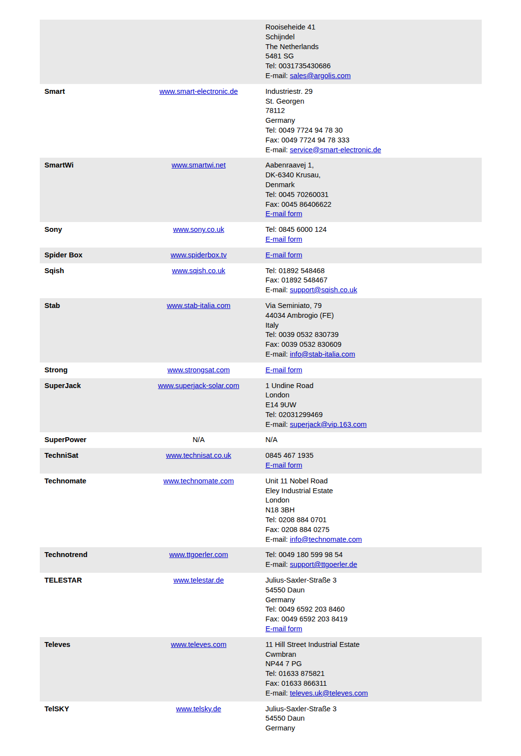| | | Rooiseheide 41 Schijndel The Netherlands 5481 SG Tel: 0031735430686 E-mail: sales@argolis.com |
| Smart | www.smart-electronic.de | Industriestr. 29 St. Georgen 78112 Germany Tel: 0049 7724 94 78 30 Fax: 0049 7724 94 78 333 E-mail: service@smart-electronic.de |
| SmartWi | www.smartwi.net | Aabenraavej 1, DK-6340 Krusau, Denmark Tel: 0045 70260031 Fax: 0045 86406622 E-mail form |
| Sony | www.sony.co.uk | Tel: 0845 6000 124 E-mail form |
| Spider Box | www.spiderbox.tv | E-mail form |
| Sqish | www.sqish.co.uk | Tel: 01892 548468 Fax: 01892 548467 E-mail: support@sqish.co.uk |
| Stab | www.stab-italia.com | Via Seminiato, 79 44034 Ambrogio (FE) Italy Tel: 0039 0532 830739 Fax: 0039 0532 830609 E-mail: info@stab-italia.com |
| Strong | www.strongsat.com | E-mail form |
| SuperJack | www.superjack-solar.com | 1 Undine Road London E14 9UW Tel: 02031299469 E-mail: superjack@vip.163.com |
| SuperPower | N/A | N/A |
| TechniSat | www.technisat.co.uk | 0845 467 1935 E-mail form |
| Technomate | www.technomate.com | Unit 11 Nobel Road Eley Industrial Estate London N18 3BH Tel: 0208 884 0701 Fax: 0208 884 0275 E-mail: info@technomate.com |
| Technotrend | www.ttgoerler.com | Tel: 0049 180 599 98 54 E-mail: support@ttgoerler.de |
| TELESTAR | www.telestar.de | Julius-Saxler-Straße 3 54550 Daun Germany Tel: 0049 6592 203 8460 Fax: 0049 6592 203 8419 E-mail form |
| Televes | www.televes.com | 11 Hill Street Industrial Estate Cwmbran NP44 7 PG Tel: 01633 875821 Fax: 01633 866311 E-mail: televes.uk@televes.com |
| TelSKY | www.telsky.de | Julius-Saxler-Straße 3 54550 Daun Germany |